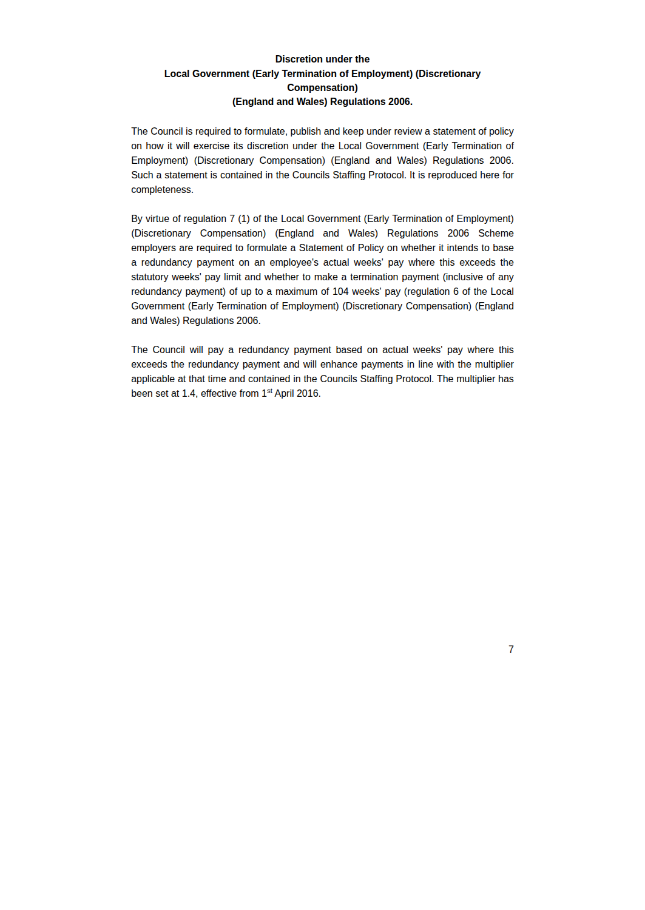Discretion under the Local Government (Early Termination of Employment) (Discretionary Compensation) (England and Wales) Regulations 2006.
The Council is required to formulate, publish and keep under review a statement of policy on how it will exercise its discretion under the Local Government (Early Termination of Employment) (Discretionary Compensation) (England and Wales) Regulations 2006. Such a statement is contained in the Councils Staffing Protocol. It is reproduced here for completeness.
By virtue of regulation 7 (1) of the Local Government (Early Termination of Employment) (Discretionary Compensation) (England and Wales) Regulations 2006 Scheme employers are required to formulate a Statement of Policy on whether it intends to base a redundancy payment on an employee's actual weeks' pay where this exceeds the statutory weeks' pay limit and whether to make a termination payment (inclusive of any redundancy payment) of up to a maximum of 104 weeks' pay (regulation 6 of the Local Government (Early Termination of Employment) (Discretionary Compensation) (England and Wales) Regulations 2006.
The Council will pay a redundancy payment based on actual weeks' pay where this exceeds the redundancy payment and will enhance payments in line with the multiplier applicable at that time and contained in the Councils Staffing Protocol. The multiplier has been set at 1.4, effective from 1st April 2016.
7